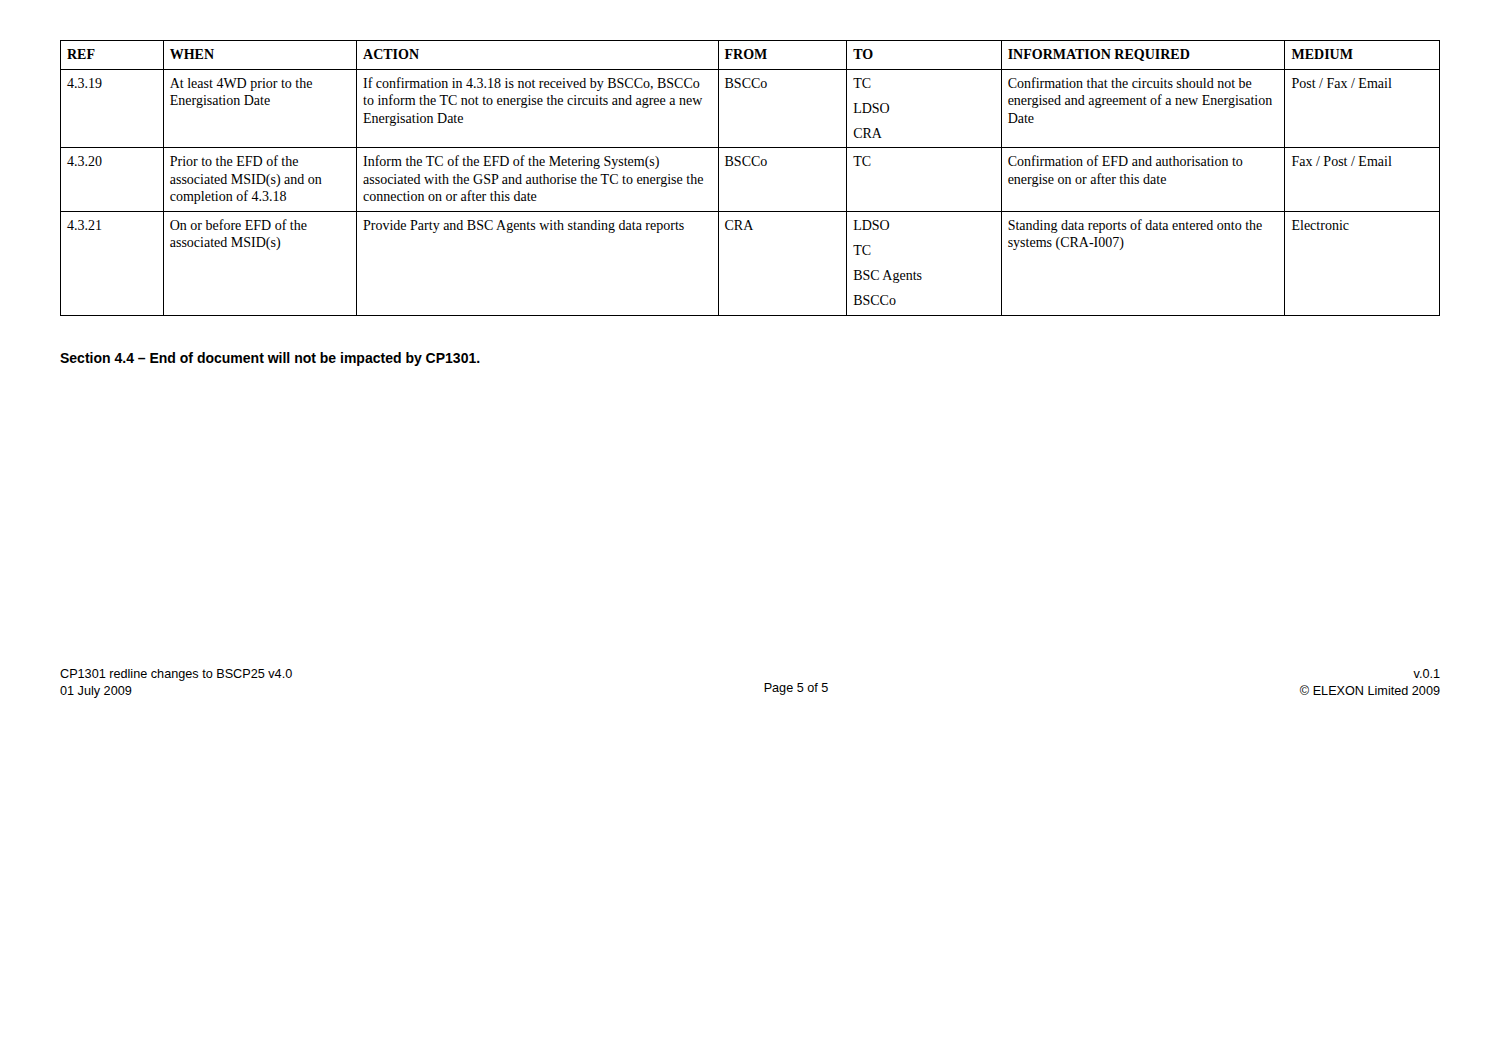| REF | WHEN | ACTION | FROM | TO | INFORMATION REQUIRED | MEDIUM |
| --- | --- | --- | --- | --- | --- | --- |
| 4.3.19 | At least 4WD prior to the Energisation Date | If confirmation in 4.3.18 is not received by BSCCo, BSCCo to inform the TC not to energise the circuits and agree a new Energisation Date | BSCCo | TC LDSO CRA | Confirmation that the circuits should not be energised and agreement of a new Energisation Date | Post / Fax / Email |
| 4.3.20 | Prior to the EFD of the associated MSID(s) and on completion of 4.3.18 | Inform the TC of the EFD of the Metering System(s) associated with the GSP and authorise the TC to energise the connection on or after this date | BSCCo | TC | Confirmation of EFD and authorisation to energise on or after this date | Fax / Post / Email |
| 4.3.21 | On or before EFD of the associated MSID(s) | Provide Party and BSC Agents with standing data reports | CRA | LDSO TC BSC Agents BSCCo | Standing data reports of data entered onto the systems (CRA-I007) | Electronic |
Section 4.4 – End of document will not be impacted by CP1301.
CP1301 redline changes to BSCP25 v4.0
01 July 2009
Page 5 of 5
v.0.1
© ELEXON Limited 2009